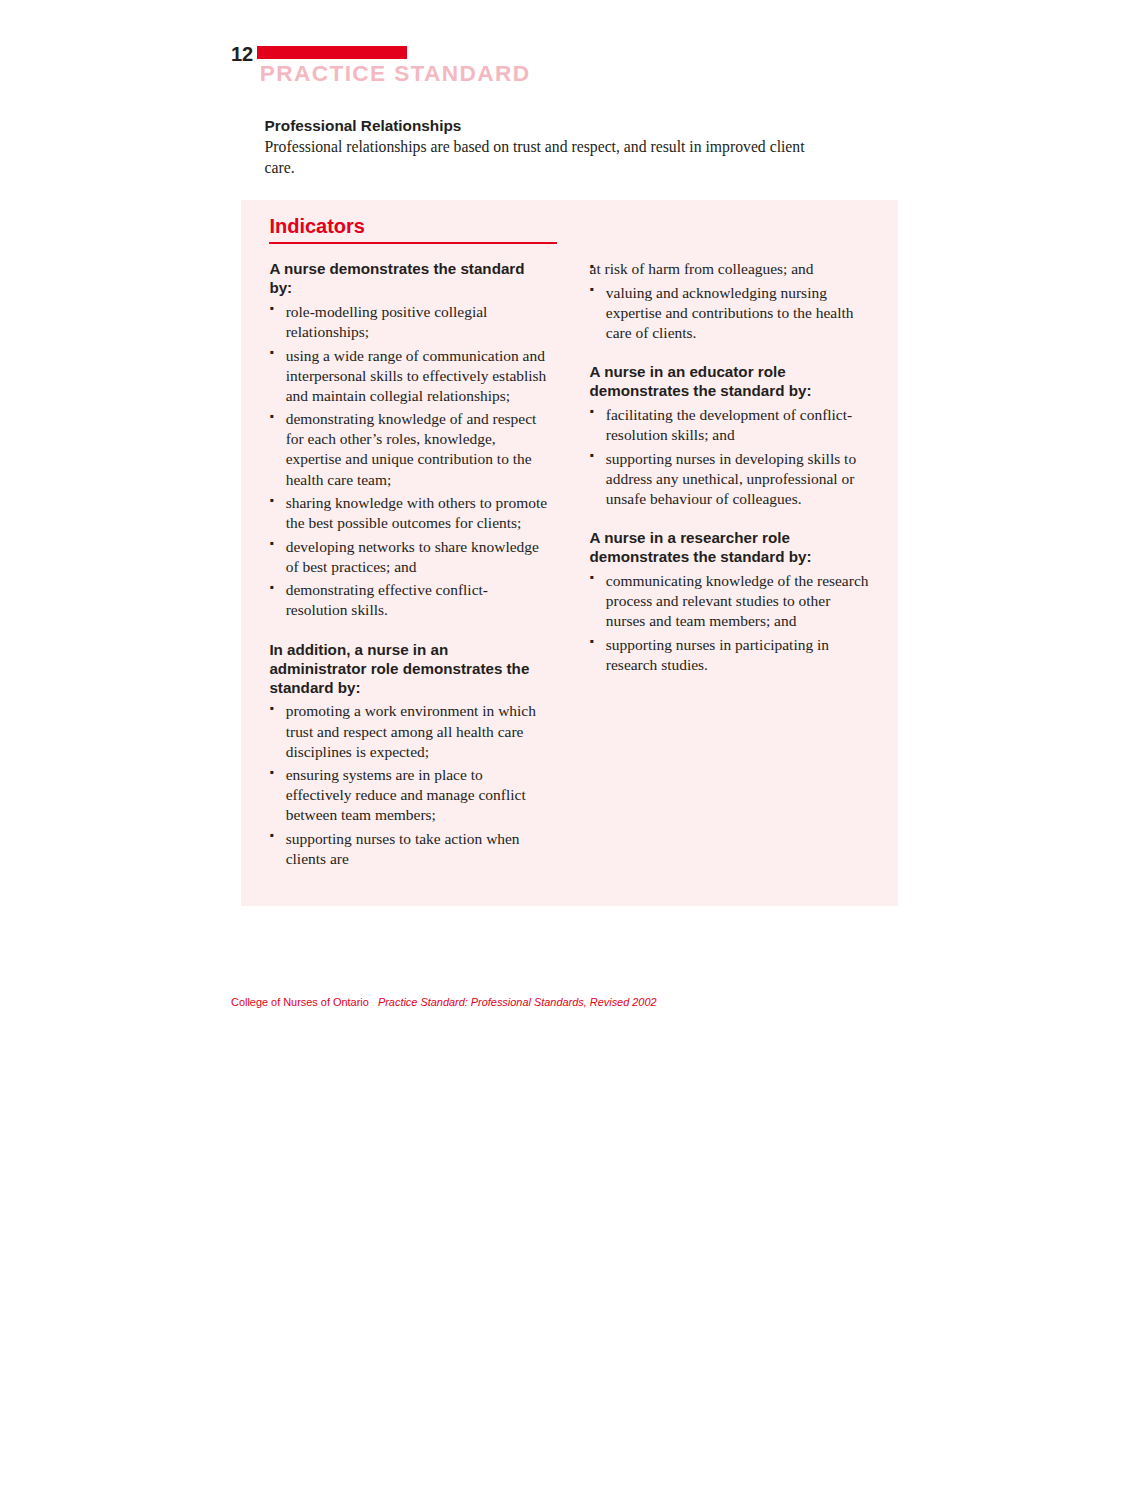12
Practice Standard
Professional Relationships
Professional relationships are based on trust and respect, and result in improved client care.
Indicators
A nurse demonstrates the standard by:
role-modelling positive collegial relationships;
using a wide range of communication and interpersonal skills to effectively establish and maintain collegial relationships;
demonstrating knowledge of and respect for each other’s roles, knowledge, expertise and unique contribution to the health care team;
sharing knowledge with others to promote the best possible outcomes for clients;
developing networks to share knowledge of best practices; and
demonstrating effective conflict-resolution skills.
In addition, a nurse in an administrator role demonstrates the standard by:
promoting a work environment in which trust and respect among all health care disciplines is expected;
ensuring systems are in place to effectively reduce and manage conflict between team members;
supporting nurses to take action when clients are
at risk of harm from colleagues; and
valuing and acknowledging nursing expertise and contributions to the health care of clients.
A nurse in an educator role demonstrates the standard by:
facilitating the development of conflict-resolution skills; and
supporting nurses in developing skills to address any unethical, unprofessional or unsafe behaviour of colleagues.
A nurse in a researcher role demonstrates the standard by:
communicating knowledge of the research process and relevant studies to other nurses and team members; and
supporting nurses in participating in research studies.
College of Nurses of Ontario Practice Standard: Professional Standards, Revised 2002